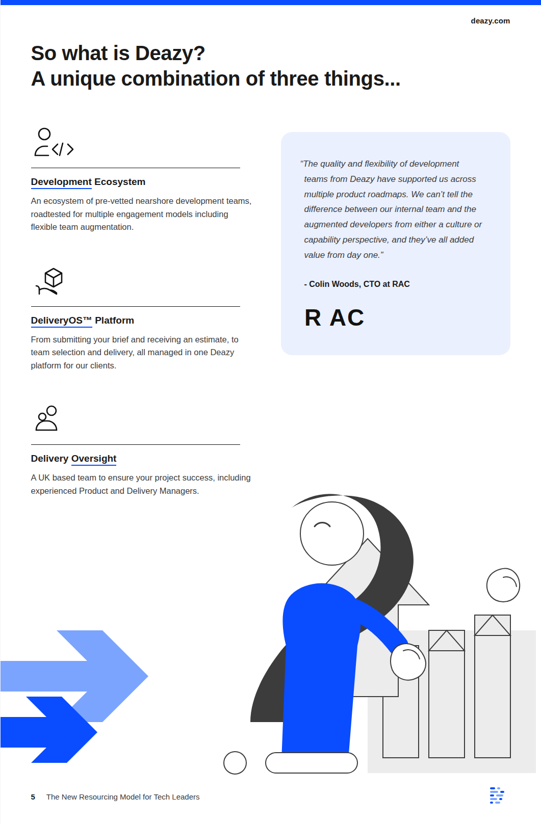deazy.com
So what is Deazy?
A unique combination of three things...
Development Ecosystem
An ecosystem of pre-vetted nearshore development teams, roadtested for multiple engagement models including flexible team augmentation.
DeliveryOS™ Platform
From submitting your brief and receiving an estimate, to team selection and delivery, all managed in one Deazy platform for our clients.
Delivery Oversight
A UK based team to ensure your project success, including experienced Product and Delivery Managers.
“The quality and flexibility of development teams from Deazy have supported us across multiple product roadmaps. We can’t tell the difference between our internal team and the augmented developers from either a culture or capability perspective, and they’ve all added value from day one.”
- Colin Woods, CTO at RAC
R A C
5 The New Resourcing Model for Tech Leaders